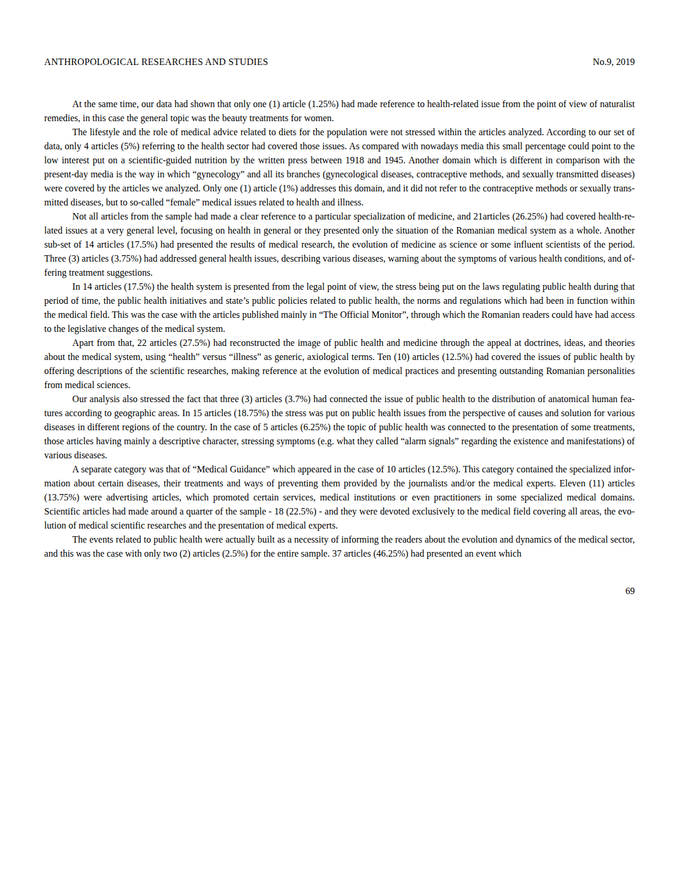ANTHROPOLOGICAL RESEARCHES AND STUDIES No.9, 2019
At the same time, our data had shown that only one (1) article (1.25%) had made reference to health-related issue from the point of view of naturalist remedies, in this case the general topic was the beauty treatments for women.
The lifestyle and the role of medical advice related to diets for the population were not stressed within the articles analyzed. According to our set of data, only 4 articles (5%) referring to the health sector had covered those issues. As compared with nowadays media this small percentage could point to the low interest put on a scientific-guided nutrition by the written press between 1918 and 1945. Another domain which is different in comparison with the present-day media is the way in which “gynecology” and all its branches (gynecological diseases, contraceptive methods, and sexually transmitted diseases) were covered by the articles we analyzed. Only one (1) article (1%) addresses this domain, and it did not refer to the contraceptive methods or sexually transmitted diseases, but to so-called “female” medical issues related to health and illness.
Not all articles from the sample had made a clear reference to a particular specialization of medicine, and 21articles (26.25%) had covered health-related issues at a very general level, focusing on health in general or they presented only the situation of the Romanian medical system as a whole. Another sub-set of 14 articles (17.5%) had presented the results of medical research, the evolution of medicine as science or some influent scientists of the period. Three (3) articles (3.75%) had addressed general health issues, describing various diseases, warning about the symptoms of various health conditions, and offering treatment suggestions.
In 14 articles (17.5%) the health system is presented from the legal point of view, the stress being put on the laws regulating public health during that period of time, the public health initiatives and state’s public policies related to public health, the norms and regulations which had been in function within the medical field. This was the case with the articles published mainly in “The Official Monitor”, through which the Romanian readers could have had access to the legislative changes of the medical system.
Apart from that, 22 articles (27.5%) had reconstructed the image of public health and medicine through the appeal at doctrines, ideas, and theories about the medical system, using “health” versus “illness” as generic, axiological terms. Ten (10) articles (12.5%) had covered the issues of public health by offering descriptions of the scientific researches, making reference at the evolution of medical practices and presenting outstanding Romanian personalities from medical sciences.
Our analysis also stressed the fact that three (3) articles (3.7%) had connected the issue of public health to the distribution of anatomical human features according to geographic areas. In 15 articles (18.75%) the stress was put on public health issues from the perspective of causes and solution for various diseases in different regions of the country. In the case of 5 articles (6.25%) the topic of public health was connected to the presentation of some treatments, those articles having mainly a descriptive character, stressing symptoms (e.g. what they called “alarm signals” regarding the existence and manifestations) of various diseases.
A separate category was that of “Medical Guidance” which appeared in the case of 10 articles (12.5%). This category contained the specialized information about certain diseases, their treatments and ways of preventing them provided by the journalists and/or the medical experts. Eleven (11) articles (13.75%) were advertising articles, which promoted certain services, medical institutions or even practitioners in some specialized medical domains. Scientific articles had made around a quarter of the sample - 18 (22.5%) - and they were devoted exclusively to the medical field covering all areas, the evolution of medical scientific researches and the presentation of medical experts.
The events related to public health were actually built as a necessity of informing the readers about the evolution and dynamics of the medical sector, and this was the case with only two (2) articles (2.5%) for the entire sample. 37 articles (46.25%) had presented an event which
69